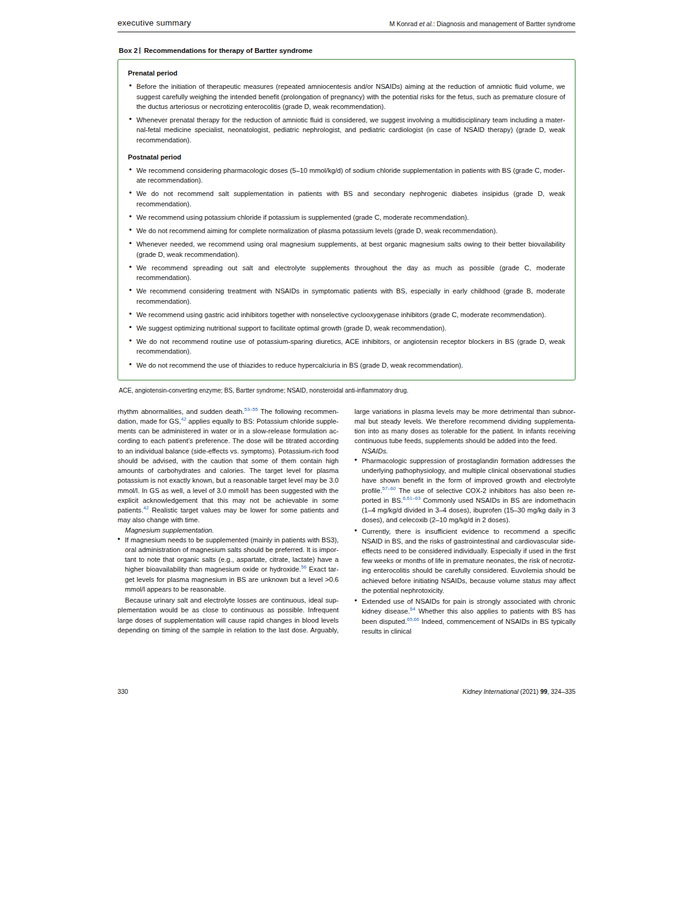executive summary
M Konrad et al.: Diagnosis and management of Bartter syndrome
Box 2| Recommendations for therapy of Bartter syndrome
Prenatal period
Before the initiation of therapeutic measures (repeated amniocentesis and/or NSAIDs) aiming at the reduction of amniotic fluid volume, we suggest carefully weighing the intended benefit (prolongation of pregnancy) with the potential risks for the fetus, such as premature closure of the ductus arteriosus or necrotizing enterocolitis (grade D, weak recommendation).
Whenever prenatal therapy for the reduction of amniotic fluid is considered, we suggest involving a multidisciplinary team including a maternal-fetal medicine specialist, neonatologist, pediatric nephrologist, and pediatric cardiologist (in case of NSAID therapy) (grade D, weak recommendation).
Postnatal period
We recommend considering pharmacologic doses (5–10 mmol/kg/d) of sodium chloride supplementation in patients with BS (grade C, moderate recommendation).
We do not recommend salt supplementation in patients with BS and secondary nephrogenic diabetes insipidus (grade D, weak recommendation).
We recommend using potassium chloride if potassium is supplemented (grade C, moderate recommendation).
We do not recommend aiming for complete normalization of plasma potassium levels (grade D, weak recommendation).
Whenever needed, we recommend using oral magnesium supplements, at best organic magnesium salts owing to their better biovailability (grade D, weak recommendation).
We recommend spreading out salt and electrolyte supplements throughout the day as much as possible (grade C, moderate recommendation).
We recommend considering treatment with NSAIDs in symptomatic patients with BS, especially in early childhood (grade B, moderate recommendation).
We recommend using gastric acid inhibitors together with nonselective cyclooxygenase inhibitors (grade C, moderate recommendation).
We suggest optimizing nutritional support to facilitate optimal growth (grade D, weak recommendation).
We do not recommend routine use of potassium-sparing diuretics, ACE inhibitors, or angiotensin receptor blockers in BS (grade D, weak recommendation).
We do not recommend the use of thiazides to reduce hypercalciuria in BS (grade D, weak recommendation).
ACE, angiotensin-converting enzyme; BS, Bartter syndrome; NSAID, nonsteroidal anti-inflammatory drug.
rhythm abnormalities, and sudden death.53–55 The following recommendation, made for GS,42 applies equally to BS: Potassium chloride supplements can be administered in water or in a slow-release formulation according to each patient’s preference. The dose will be titrated according to an individual balance (side-effects vs. symptoms). Potassium-rich food should be advised, with the caution that some of them contain high amounts of carbohydrates and calories. The target level for plasma potassium is not exactly known, but a reasonable target level may be 3.0 mmol/l. In GS as well, a level of 3.0 mmol/l has been suggested with the explicit acknowledgement that this may not be achievable in some patients.42 Realistic target values may be lower for some patients and may also change with time.
Magnesium supplementation.
If magnesium needs to be supplemented (mainly in patients with BS3), oral administration of magnesium salts should be preferred. It is important to note that organic salts (e.g., aspartate, citrate, lactate) have a higher bioavailability than magnesium oxide or hydroxide.56 Exact target levels for plasma magnesium in BS are unknown but a level >0.6 mmol/l appears to be reasonable.
Because urinary salt and electrolyte losses are continuous, ideal supplementation would be as close to continuous as possible. Infrequent large doses of supplementation will cause rapid changes in blood levels depending on timing of the sample in relation to the last dose. Arguably, large variations in plasma levels may be more detrimental than subnormal but steady levels. We therefore recommend dividing supplementation into as many doses as tolerable for the patient. In infants receiving continuous tube feeds, supplements should be added into the feed.
NSAIDs.
Pharmacologic suppression of prostaglandin formation addresses the underlying pathophysiology, and multiple clinical observational studies have shown benefit in the form of improved growth and electrolyte profile.57–60 The use of selective COX-2 inhibitors has also been reported in BS.6,61–63 Commonly used NSAIDs in BS are indomethacin (1–4 mg/kg/d divided in 3–4 doses), ibuprofen (15–30 mg/kg daily in 3 doses), and celecoxib (2–10 mg/kg/d in 2 doses).
Currently, there is insufficient evidence to recommend a specific NSAID in BS, and the risks of gastrointestinal and cardiovascular side-effects need to be considered individually. Especially if used in the first few weeks or months of life in premature neonates, the risk of necrotizing enterocolitis should be carefully considered. Euvolemia should be achieved before initiating NSAIDs, because volume status may affect the potential nephrotoxicity.
Extended use of NSAIDs for pain is strongly associated with chronic kidney disease.64 Whether this also applies to patients with BS has been disputed.65,66 Indeed, commencement of NSAIDs in BS typically results in clinical
330
Kidney International (2021) 99, 324–335